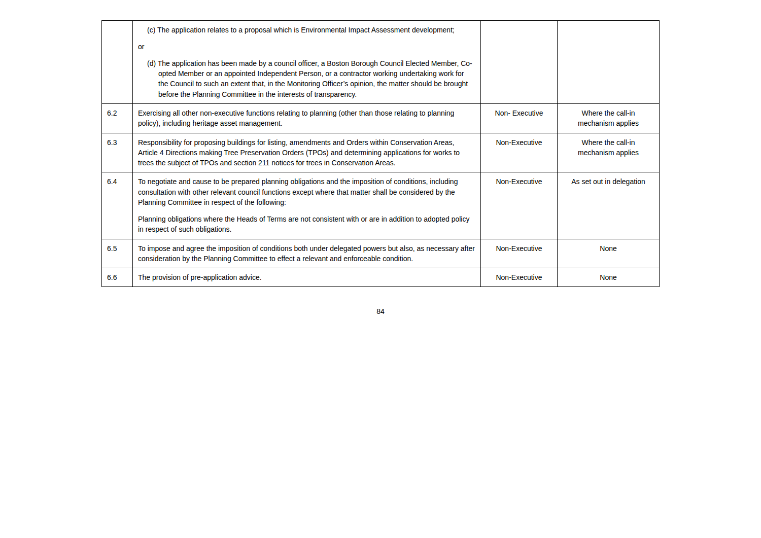| | (c) The application relates to a proposal which is Environmental Impact Assessment development; or (d) The application has been made by a council officer, a Boston Borough Council Elected Member, Co-opted Member or an appointed Independent Person, or a contractor working undertaking work for the Council to such an extent that, in the Monitoring Officer’s opinion, the matter should be brought before the Planning Committee in the interests of transparency. | | |
| 6.2 | Exercising all other non-executive functions relating to planning (other than those relating to planning policy), including heritage asset management. | Non- Executive | Where the call-in mechanism applies |
| 6.3 | Responsibility for proposing buildings for listing, amendments and Orders within Conservation Areas, Article 4 Directions making Tree Preservation Orders (TPOs) and determining applications for works to trees the subject of TPOs and section 211 notices for trees in Conservation Areas. | Non-Executive | Where the call-in mechanism applies |
| 6.4 | To negotiate and cause to be prepared planning obligations and the imposition of conditions, including consultation with other relevant council functions except where that matter shall be considered by the Planning Committee in respect of the following: Planning obligations where the Heads of Terms are not consistent with or are in addition to adopted policy in respect of such obligations. | Non-Executive | As set out in delegation |
| 6.5 | To impose and agree the imposition of conditions both under delegated powers but also, as necessary after consideration by the Planning Committee to effect a relevant and enforceable condition. | Non-Executive | None |
| 6.6 | The provision of pre-application advice. | Non-Executive | None |
84